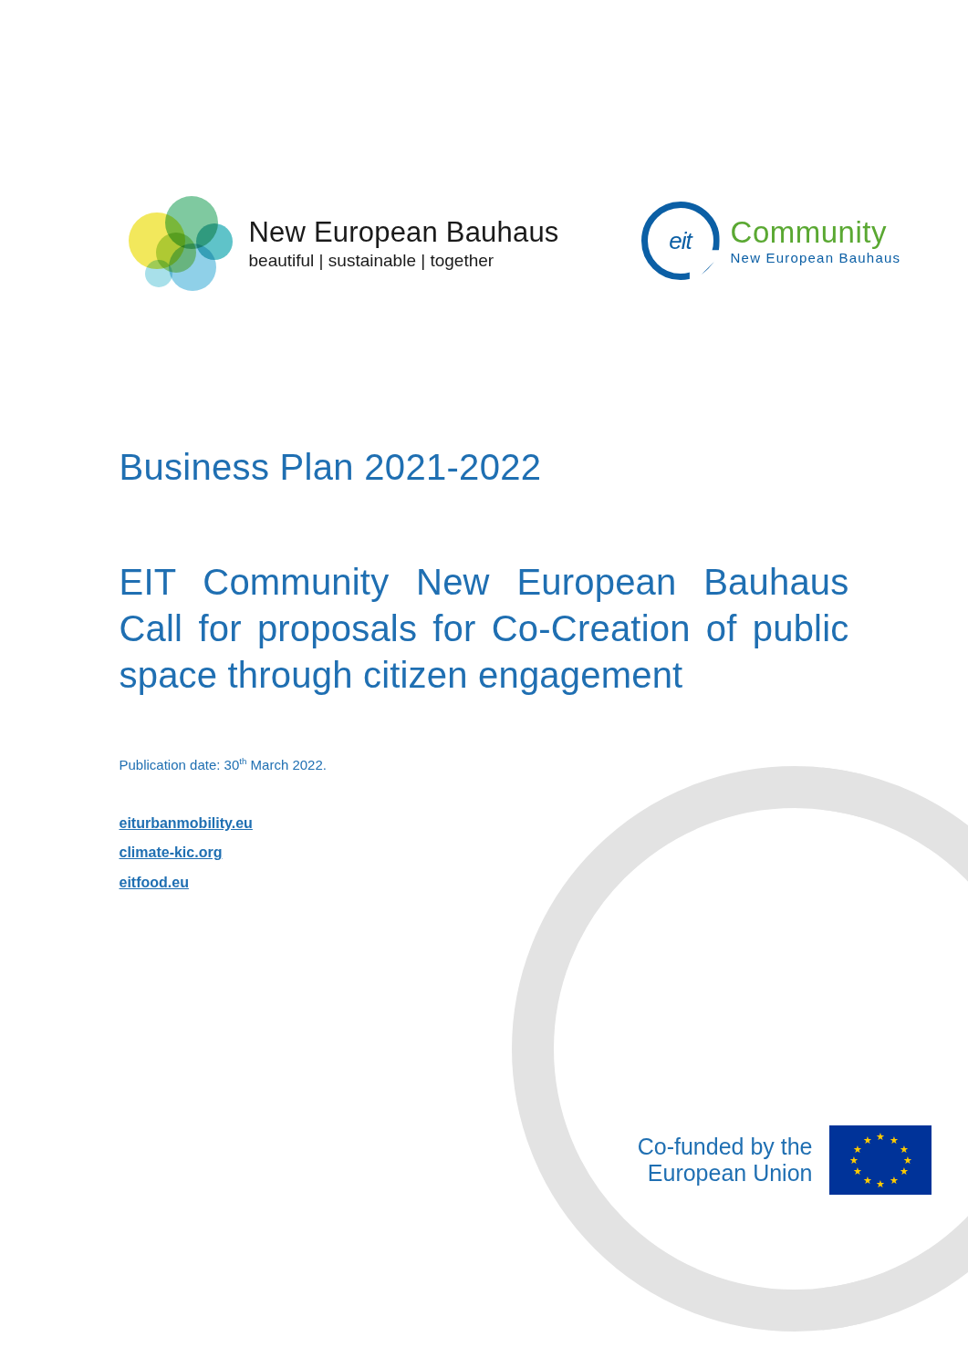New European Bauhaus
beautiful | sustainable | together
eit
Community
New European Bauhaus
Business Plan 2021-2022
EIT Community New European Bauhaus Call for proposals for Co-Creation of public space through citizen engagement
Publication date: 30th March 2022.
eiturbanmobility.eu
climate-kic.org
eitfood.eu
Co-funded by the
European Union
★ ★ ★ ★ ★ ★ ★ ★ ★ ★ ★ ★